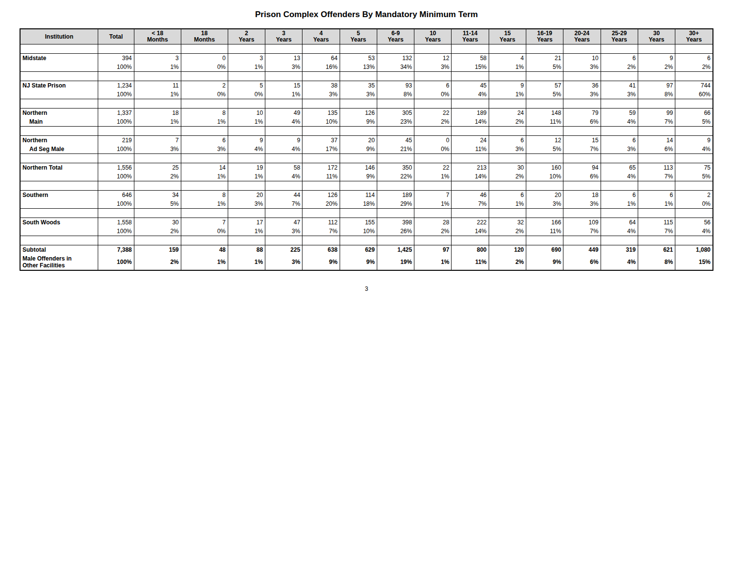Prison Complex Offenders By Mandatory Minimum Term
| Institution | Total | < 18 Months | 18 Months | 2 Years | 3 Years | 4 Years | 5 Years | 6-9 Years | 10 Years | 11-14 Years | 15 Years | 16-19 Years | 20-24 Years | 25-29 Years | 30 Years | 30+ Years |
| --- | --- | --- | --- | --- | --- | --- | --- | --- | --- | --- | --- | --- | --- | --- | --- | --- |
| Midstate | 394 | 3 | 0 | 3 | 13 | 64 | 53 | 132 | 12 | 58 | 4 | 21 | 10 | 6 | 9 | 6 |
| | 100% | 1% | 0% | 1% | 3% | 16% | 13% | 34% | 3% | 15% | 1% | 5% | 3% | 2% | 2% | 2% |
| NJ State Prison | 1,234 | 11 | 2 | 5 | 15 | 38 | 35 | 93 | 6 | 45 | 9 | 57 | 36 | 41 | 97 | 744 |
| | 100% | 1% | 0% | 0% | 1% | 3% | 3% | 8% | 0% | 4% | 1% | 5% | 3% | 3% | 8% | 60% |
| Northern | 1,337 | 18 | 8 | 10 | 49 | 135 | 126 | 305 | 22 | 189 | 24 | 148 | 79 | 59 | 99 | 66 |
| Main | 100% | 1% | 1% | 1% | 4% | 10% | 9% | 23% | 2% | 14% | 2% | 11% | 6% | 4% | 7% | 5% |
| Northern | 219 | 7 | 6 | 9 | 9 | 37 | 20 | 45 | 0 | 24 | 6 | 12 | 15 | 6 | 14 | 9 |
| Ad Seg Male | 100% | 3% | 3% | 4% | 4% | 17% | 9% | 21% | 0% | 11% | 3% | 5% | 7% | 3% | 6% | 4% |
| Northern Total | 1,556 | 25 | 14 | 19 | 58 | 172 | 146 | 350 | 22 | 213 | 30 | 160 | 94 | 65 | 113 | 75 |
| | 100% | 2% | 1% | 1% | 4% | 11% | 9% | 22% | 1% | 14% | 2% | 10% | 6% | 4% | 7% | 5% |
| Southern | 646 | 34 | 8 | 20 | 44 | 126 | 114 | 189 | 7 | 46 | 6 | 20 | 18 | 6 | 6 | 2 |
| | 100% | 5% | 1% | 3% | 7% | 20% | 18% | 29% | 1% | 7% | 1% | 3% | 3% | 1% | 1% | 0% |
| South Woods | 1,558 | 30 | 7 | 17 | 47 | 112 | 155 | 398 | 28 | 222 | 32 | 166 | 109 | 64 | 115 | 56 |
| | 100% | 2% | 0% | 1% | 3% | 7% | 10% | 26% | 2% | 14% | 2% | 11% | 7% | 4% | 7% | 4% |
| Subtotal | 7,388 | 159 | 48 | 88 | 225 | 638 | 629 | 1,425 | 97 | 800 | 120 | 690 | 449 | 319 | 621 | 1,080 |
| Male Offenders in Other Facilities | 100% | 2% | 1% | 1% | 3% | 9% | 9% | 19% | 1% | 11% | 2% | 9% | 6% | 4% | 8% | 15% |
3